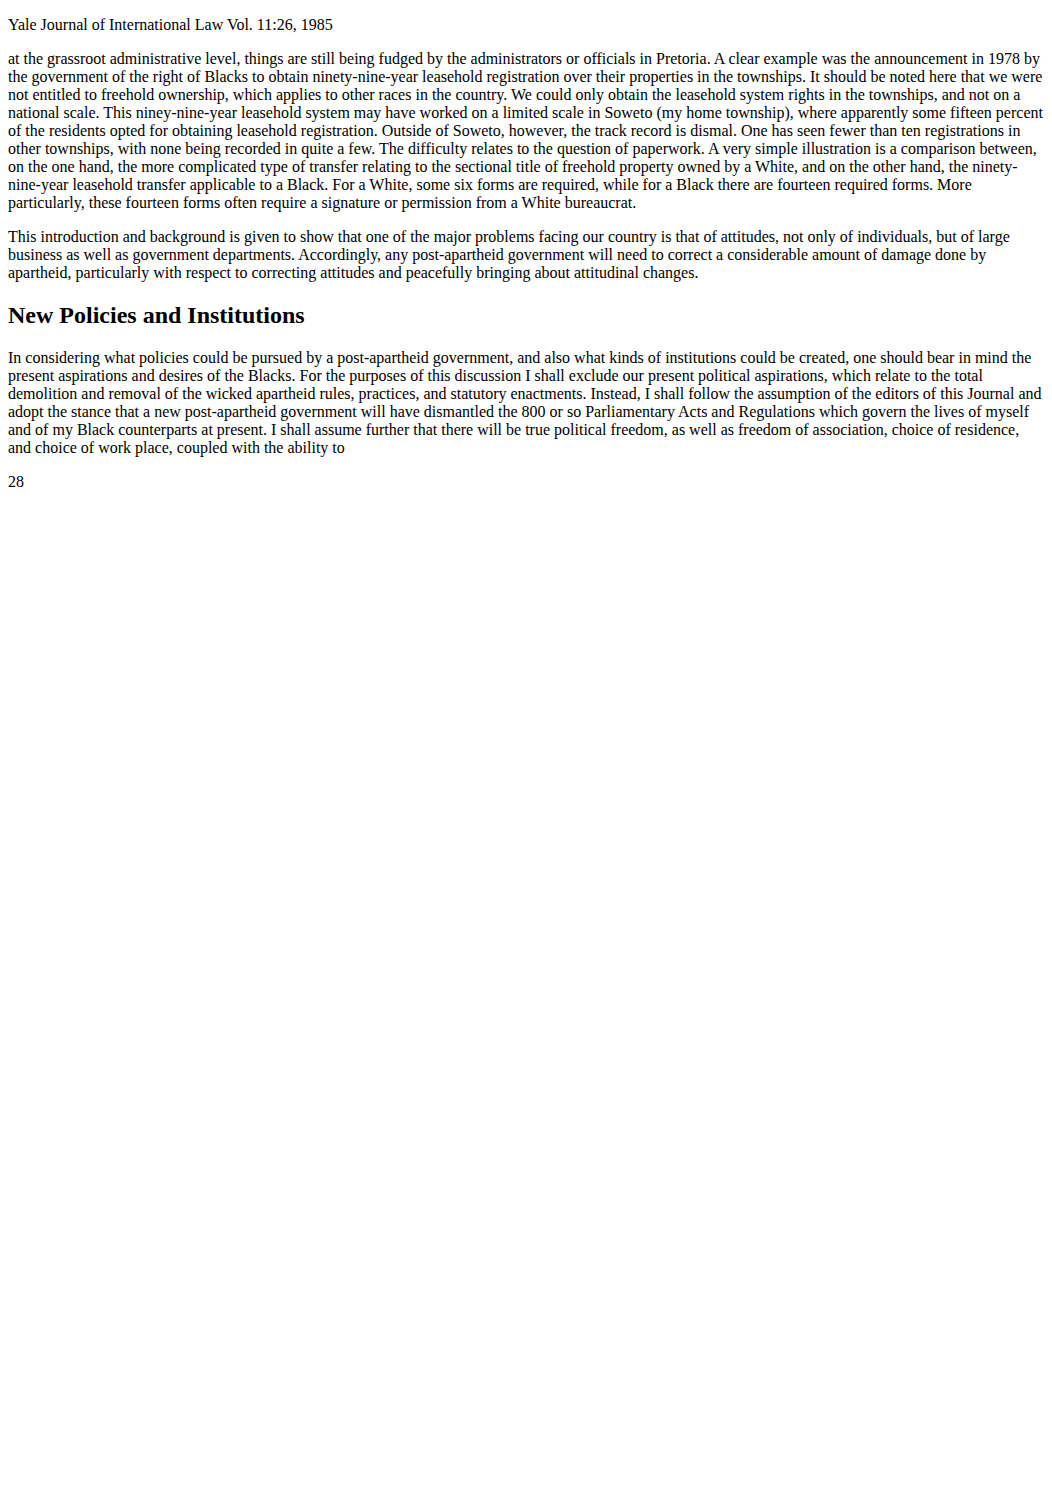Yale Journal of International Law Vol. 11:26, 1985
at the grassroot administrative level, things are still being fudged by the administrators or officials in Pretoria. A clear example was the announcement in 1978 by the government of the right of Blacks to obtain ninety-nine-year leasehold registration over their properties in the townships. It should be noted here that we were not entitled to freehold ownership, which applies to other races in the country. We could only obtain the leasehold system rights in the townships, and not on a national scale. This niney-nine-year leasehold system may have worked on a limited scale in Soweto (my home township), where apparently some fifteen percent of the residents opted for obtaining leasehold registration. Outside of Soweto, however, the track record is dismal. One has seen fewer than ten registrations in other townships, with none being recorded in quite a few. The difficulty relates to the question of paperwork. A very simple illustration is a comparison between, on the one hand, the more complicated type of transfer relating to the sectional title of freehold property owned by a White, and on the other hand, the ninety-nine-year leasehold transfer applicable to a Black. For a White, some six forms are required, while for a Black there are fourteen required forms. More particularly, these fourteen forms often require a signature or permission from a White bureaucrat.
This introduction and background is given to show that one of the major problems facing our country is that of attitudes, not only of individuals, but of large business as well as government departments. Accordingly, any post-apartheid government will need to correct a considerable amount of damage done by apartheid, particularly with respect to correcting attitudes and peacefully bringing about attitudinal changes.
New Policies and Institutions
In considering what policies could be pursued by a post-apartheid government, and also what kinds of institutions could be created, one should bear in mind the present aspirations and desires of the Blacks. For the purposes of this discussion I shall exclude our present political aspirations, which relate to the total demolition and removal of the wicked apartheid rules, practices, and statutory enactments. Instead, I shall follow the assumption of the editors of this Journal and adopt the stance that a new post-apartheid government will have dismantled the 800 or so Parliamentary Acts and Regulations which govern the lives of myself and of my Black counterparts at present. I shall assume further that there will be true political freedom, as well as freedom of association, choice of residence, and choice of work place, coupled with the ability to
28